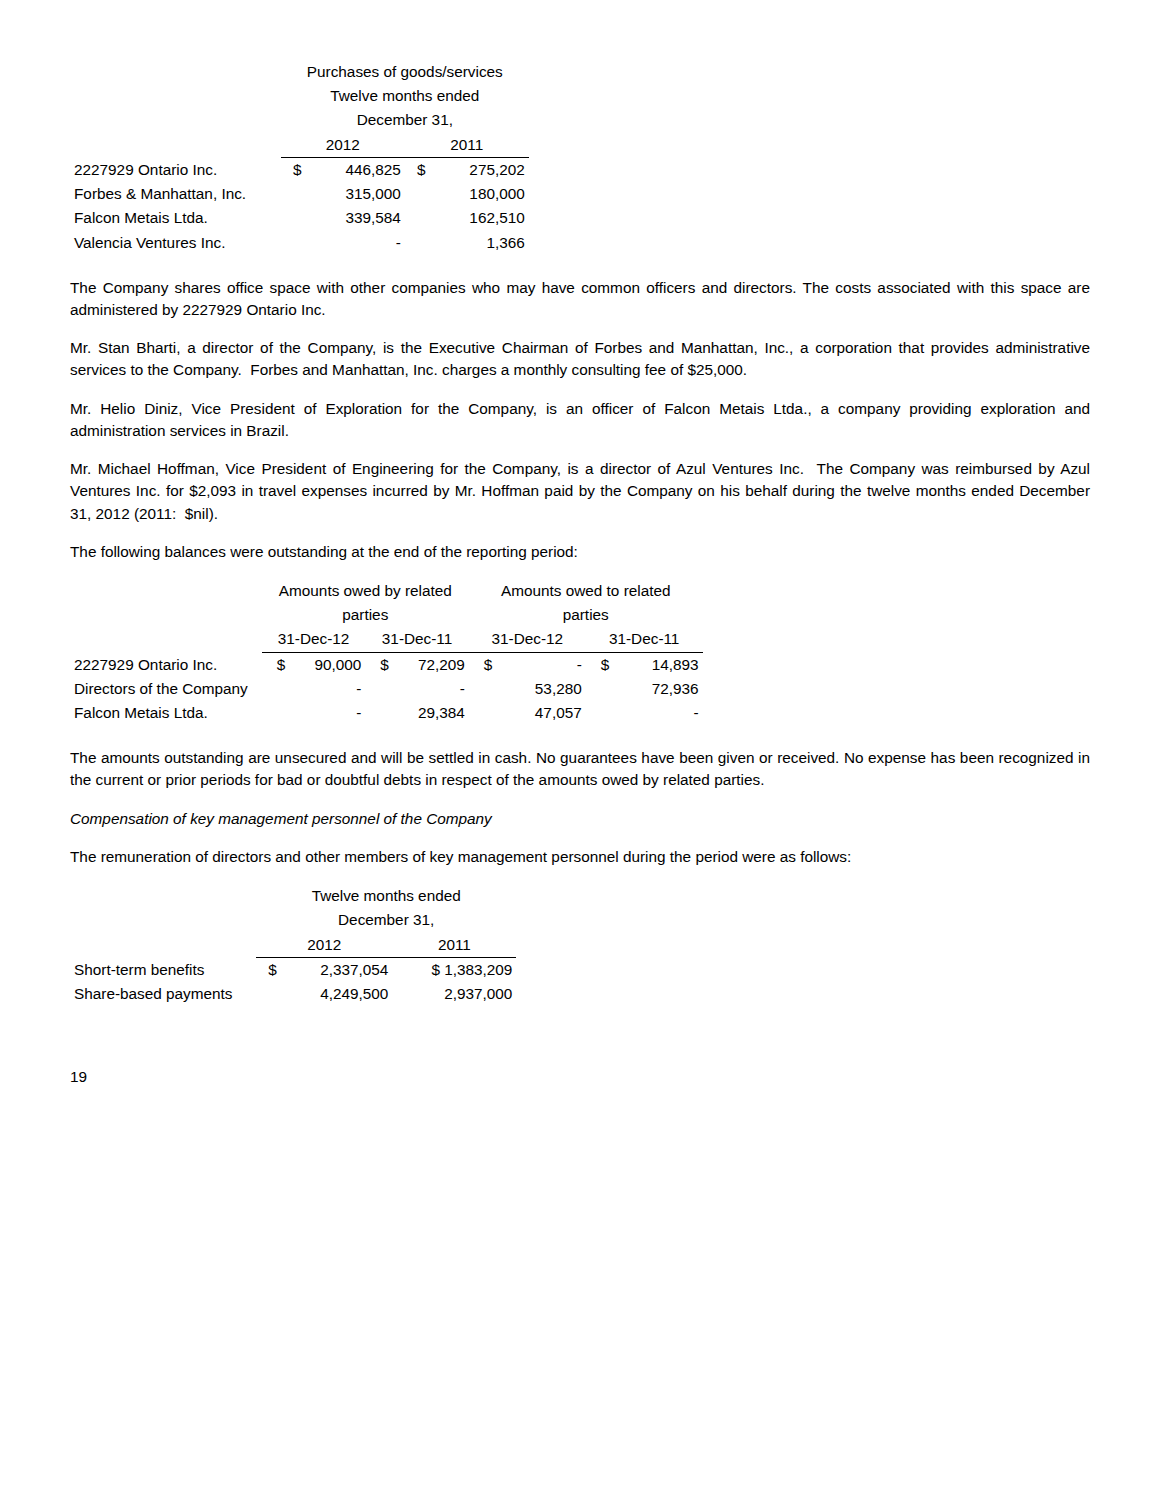| | Purchases of goods/services | |
| | Twelve months ended | |
| | December 31, | |
| | 2012 | 2011 | |
| 2227929 Ontario Inc. | $ | 446,825 | $ | 275,202 | |
| Forbes & Manhattan, Inc. | | 315,000 | | 180,000 | |
| Falcon Metais Ltda. | | 339,584 | | 162,510 | |
| Valencia Ventures Inc. | | - | | 1,366 | |
The Company shares office space with other companies who may have common officers and directors. The costs associated with this space are administered by 2227929 Ontario Inc.
Mr. Stan Bharti, a director of the Company, is the Executive Chairman of Forbes and Manhattan, Inc., a corporation that provides administrative services to the Company. Forbes and Manhattan, Inc. charges a monthly consulting fee of $25,000.
Mr. Helio Diniz, Vice President of Exploration for the Company, is an officer of Falcon Metais Ltda., a company providing exploration and administration services in Brazil.
Mr. Michael Hoffman, Vice President of Engineering for the Company, is a director of Azul Ventures Inc. The Company was reimbursed by Azul Ventures Inc. for $2,093 in travel expenses incurred by Mr. Hoffman paid by the Company on his behalf during the twelve months ended December 31, 2012 (2011: $nil).
The following balances were outstanding at the end of the reporting period:
| | Amounts owed by related | Amounts owed to related | |
| | parties | parties | |
| | 31-Dec-12 | 31-Dec-11 | 31-Dec-12 | 31-Dec-11 | |
| 2227929 Ontario Inc. | $ | 90,000 | $ | 72,209 | $ | - | $ | 14,893 | |
| Directors of the Company | | - | | - | | 53,280 | | 72,936 | |
| Falcon Metais Ltda. | | - | | 29,384 | | 47,057 | | - | |
The amounts outstanding are unsecured and will be settled in cash. No guarantees have been given or received. No expense has been recognized in the current or prior periods for bad or doubtful debts in respect of the amounts owed by related parties.
Compensation of key management personnel of the Company
The remuneration of directors and other members of key management personnel during the period were as follows:
| | Twelve months ended | |
| | December 31, | |
| | 2012 | 2011 | |
| Short-term benefits | $ | 2,337,054 | $ 1,383,209 | |
| Share-based payments | | 4,249,500 | 2,937,000 | |
19